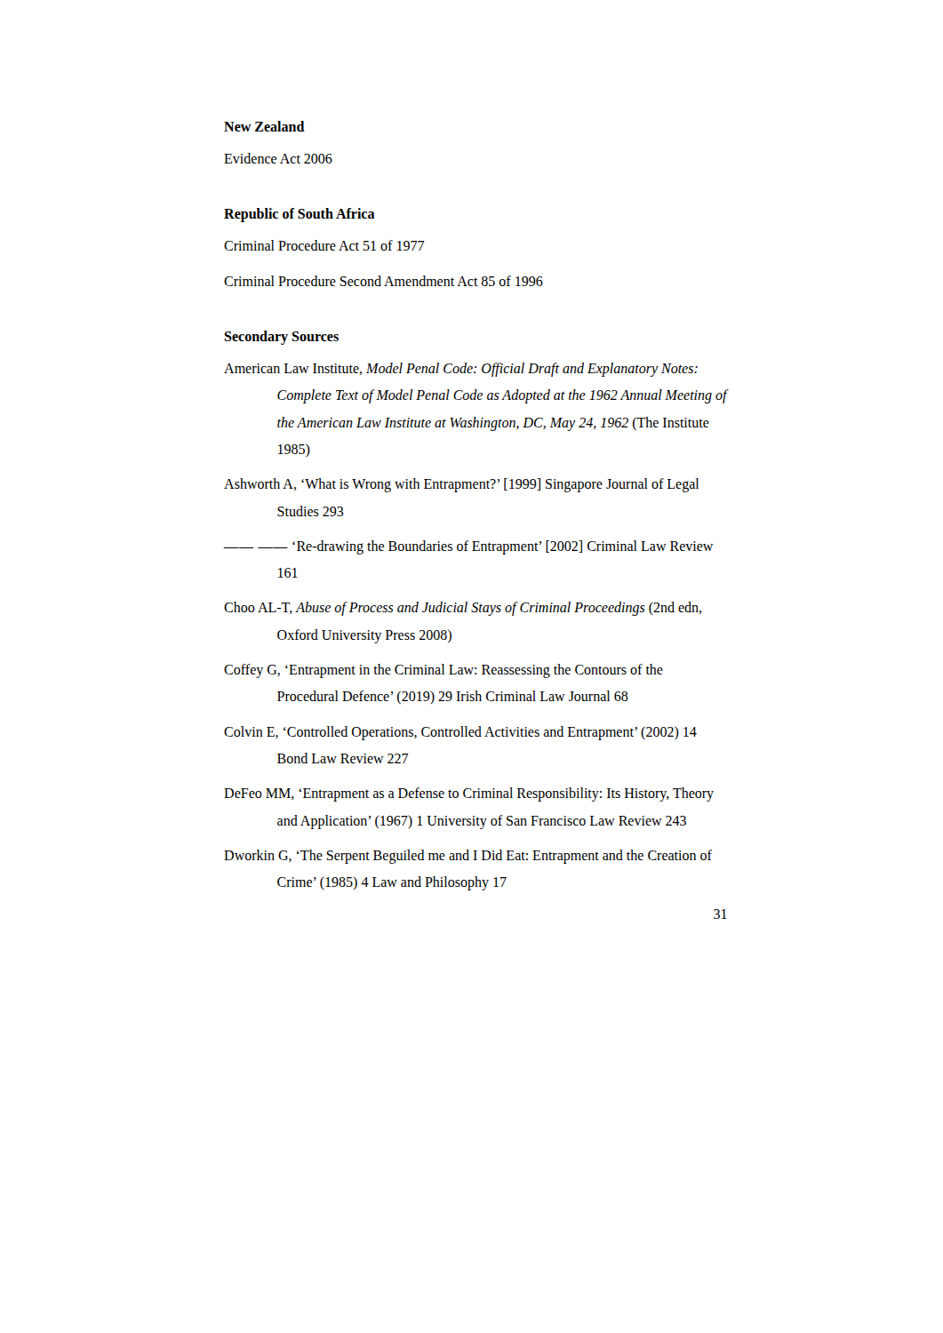New Zealand
Evidence Act 2006
Republic of South Africa
Criminal Procedure Act 51 of 1977
Criminal Procedure Second Amendment Act 85 of 1996
Secondary Sources
American Law Institute, Model Penal Code: Official Draft and Explanatory Notes: Complete Text of Model Penal Code as Adopted at the 1962 Annual Meeting of the American Law Institute at Washington, DC, May 24, 1962 (The Institute 1985)
Ashworth A, ‘What is Wrong with Entrapment?’ [1999] Singapore Journal of Legal Studies 293
—— —— ‘Re-drawing the Boundaries of Entrapment’ [2002] Criminal Law Review 161
Choo AL-T, Abuse of Process and Judicial Stays of Criminal Proceedings (2nd edn, Oxford University Press 2008)
Coffey G, ‘Entrapment in the Criminal Law: Reassessing the Contours of the Procedural Defence’ (2019) 29 Irish Criminal Law Journal 68
Colvin E, ‘Controlled Operations, Controlled Activities and Entrapment’ (2002) 14 Bond Law Review 227
DeFeo MM, ‘Entrapment as a Defense to Criminal Responsibility: Its History, Theory and Application’ (1967) 1 University of San Francisco Law Review 243
Dworkin G, ‘The Serpent Beguiled me and I Did Eat: Entrapment and the Creation of Crime’ (1985) 4 Law and Philosophy 17
31